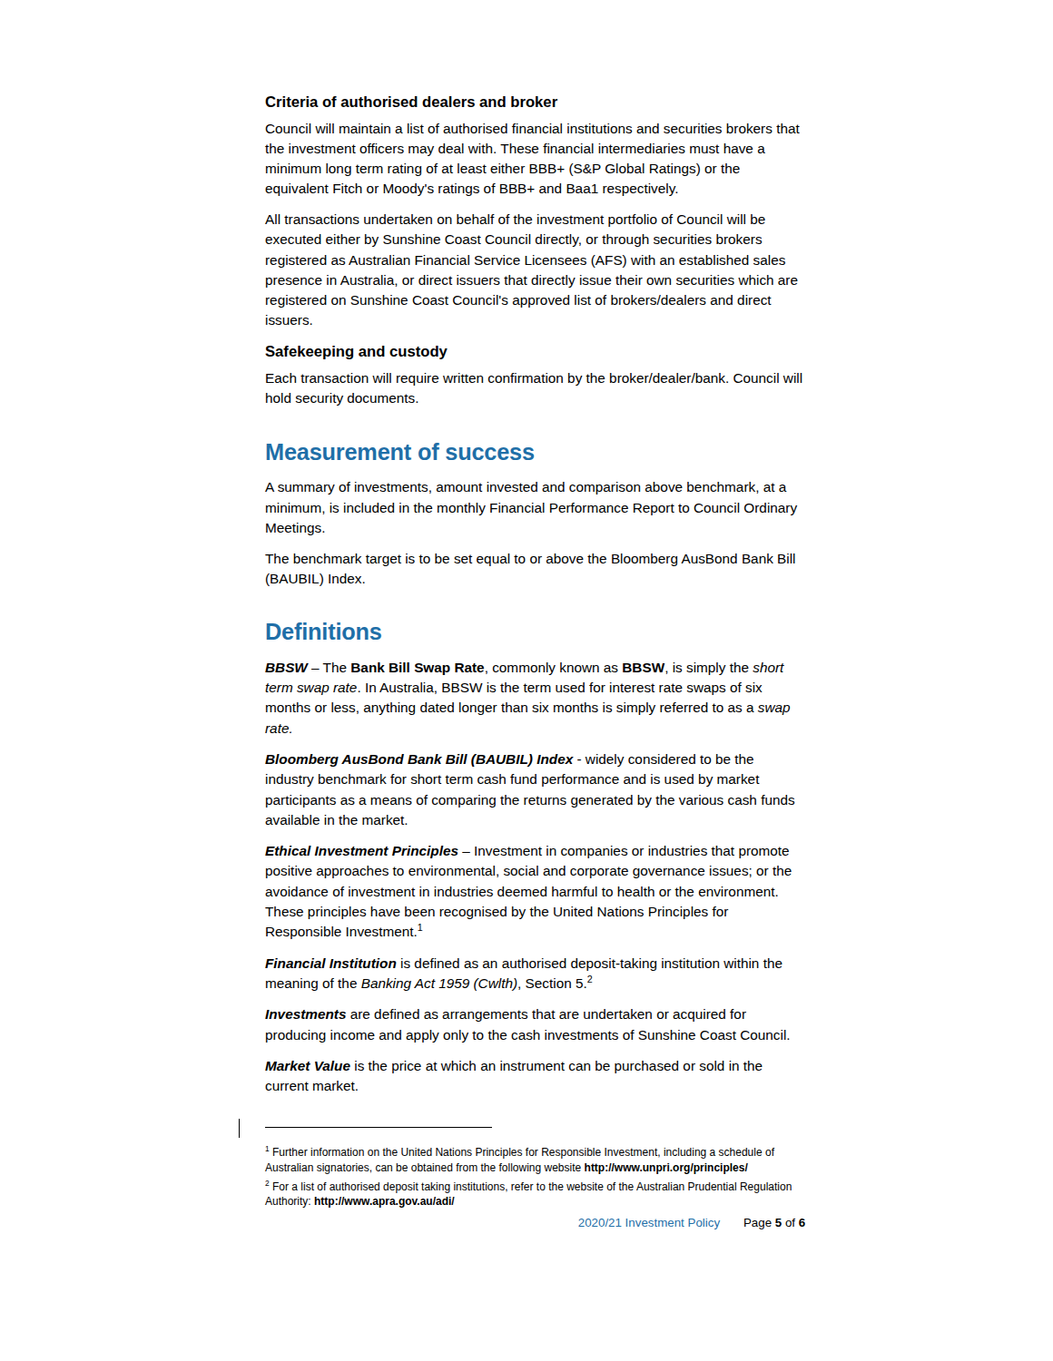Criteria of authorised dealers and broker
Council will maintain a list of authorised financial institutions and securities brokers that the investment officers may deal with. These financial intermediaries must have a minimum long term rating of at least either BBB+ (S&P Global Ratings) or the equivalent Fitch or Moody's ratings of BBB+ and Baa1 respectively.
All transactions undertaken on behalf of the investment portfolio of Council will be executed either by Sunshine Coast Council directly, or through securities brokers registered as Australian Financial Service Licensees (AFS) with an established sales presence in Australia, or direct issuers that directly issue their own securities which are registered on Sunshine Coast Council's approved list of brokers/dealers and direct issuers.
Safekeeping and custody
Each transaction will require written confirmation by the broker/dealer/bank. Council will hold security documents.
Measurement of success
A summary of investments, amount invested and comparison above benchmark, at a minimum, is included in the monthly Financial Performance Report to Council Ordinary Meetings.
The benchmark target is to be set equal to or above the Bloomberg AusBond Bank Bill (BAUBIL) Index.
Definitions
BBSW – The Bank Bill Swap Rate, commonly known as BBSW, is simply the short term swap rate. In Australia, BBSW is the term used for interest rate swaps of six months or less, anything dated longer than six months is simply referred to as a swap rate.
Bloomberg AusBond Bank Bill (BAUBIL) Index - widely considered to be the industry benchmark for short term cash fund performance and is used by market participants as a means of comparing the returns generated by the various cash funds available in the market.
Ethical Investment Principles – Investment in companies or industries that promote positive approaches to environmental, social and corporate governance issues; or the avoidance of investment in industries deemed harmful to health or the environment. These principles have been recognised by the United Nations Principles for Responsible Investment.1
Financial Institution is defined as an authorised deposit-taking institution within the meaning of the Banking Act 1959 (Cwlth), Section 5.2
Investments are defined as arrangements that are undertaken or acquired for producing income and apply only to the cash investments of Sunshine Coast Council.
Market Value is the price at which an instrument can be purchased or sold in the current market.
1 Further information on the United Nations Principles for Responsible Investment, including a schedule of Australian signatories, can be obtained from the following website http://www.unpri.org/principles/
2 For a list of authorised deposit taking institutions, refer to the website of the Australian Prudential Regulation Authority: http://www.apra.gov.au/adi/
2020/21 Investment Policy Page 5 of 6